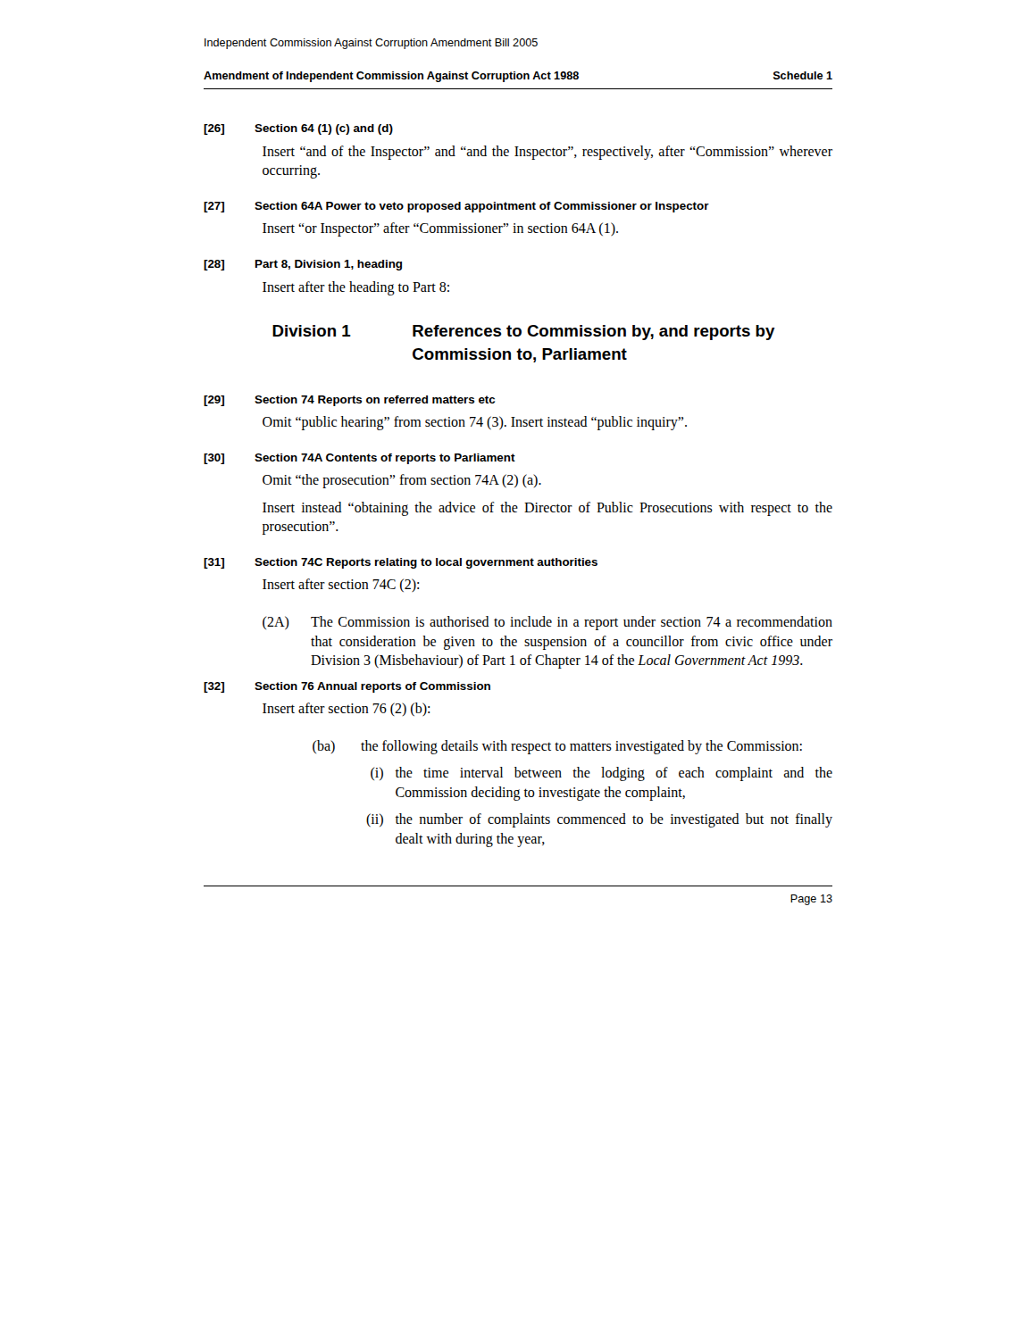Independent Commission Against Corruption Amendment Bill 2005
Amendment of Independent Commission Against Corruption Act 1988 Schedule 1
[26] Section 64 (1) (c) and (d)
Insert “and of the Inspector” and “and the Inspector”, respectively, after “Commission” wherever occurring.
[27] Section 64A Power to veto proposed appointment of Commissioner or Inspector
Insert “or Inspector” after “Commissioner” in section 64A (1).
[28] Part 8, Division 1, heading
Insert after the heading to Part 8:
Division 1 References to Commission by, and reports by Commission to, Parliament
[29] Section 74 Reports on referred matters etc
Omit “public hearing” from section 74 (3). Insert instead “public inquiry”.
[30] Section 74A Contents of reports to Parliament
Omit “the prosecution” from section 74A (2) (a).
Insert instead “obtaining the advice of the Director of Public Prosecutions with respect to the prosecution”.
[31] Section 74C Reports relating to local government authorities
Insert after section 74C (2):
(2A) The Commission is authorised to include in a report under section 74 a recommendation that consideration be given to the suspension of a councillor from civic office under Division 3 (Misbehaviour) of Part 1 of Chapter 14 of the Local Government Act 1993.
[32] Section 76 Annual reports of Commission
Insert after section 76 (2) (b):
(ba) the following details with respect to matters investigated by the Commission:
(i) the time interval between the lodging of each complaint and the Commission deciding to investigate the complaint,
(ii) the number of complaints commenced to be investigated but not finally dealt with during the year,
Page 13